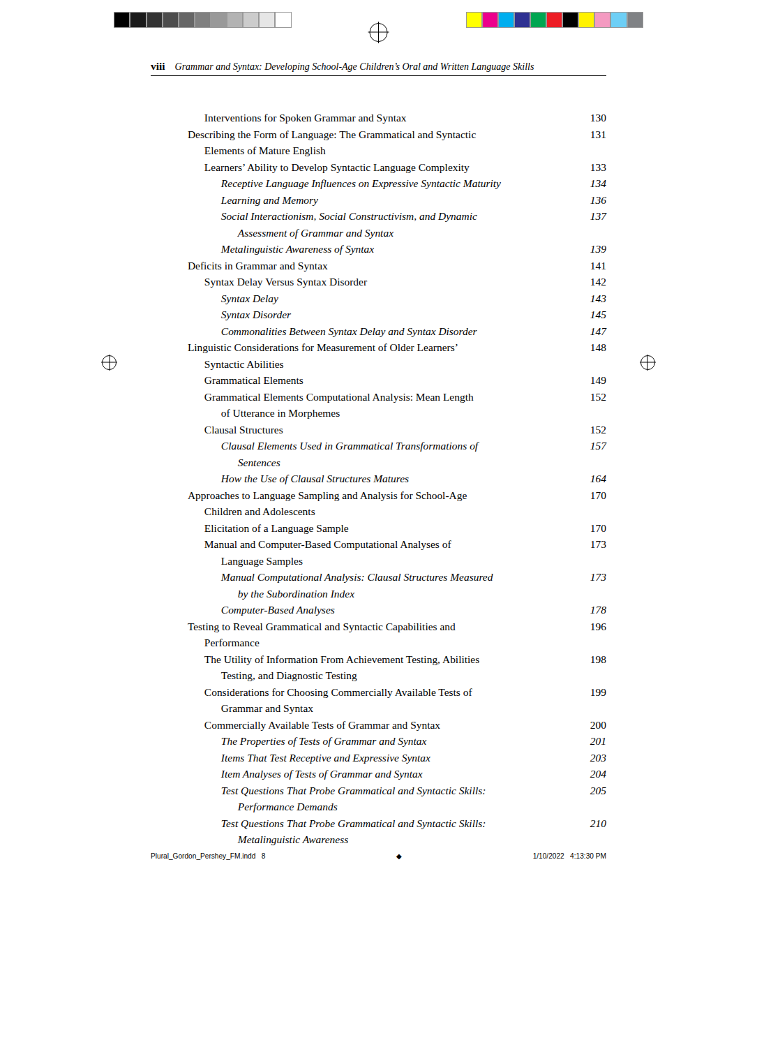viii Grammar and Syntax: Developing School-Age Children’s Oral and Written Language Skills
Interventions for Spoken Grammar and Syntax 130
Describing the Form of Language: The Grammatical and SyntacticElements of Mature English 131
Learners’ Ability to Develop Syntactic Language Complexity 133
Receptive Language Influences on Expressive Syntactic Maturity 134
Learning and Memory 136
Social Interactionism, Social Constructivism, and DynamicAssessment of Grammar and Syntax 137
Metalinguistic Awareness of Syntax 139
Deficits in Grammar and Syntax 141
Syntax Delay Versus Syntax Disorder 142
Syntax Delay 143
Syntax Disorder 145
Commonalities Between Syntax Delay and Syntax Disorder 147
Linguistic Considerations for Measurement of Older Learners’Syntactic Abilities 148
Grammatical Elements 149
Grammatical Elements Computational Analysis: Mean Lengthof Utterance in Morphemes 152
Clausal Structures 152
Clausal Elements Used in Grammatical Transformations ofSentences 157
How the Use of Clausal Structures Matures 164
Approaches to Language Sampling and Analysis for School-AgeChildren and Adolescents 170
Elicitation of a Language Sample 170
Manual and Computer-Based Computational Analyses ofLanguage Samples 173
Manual Computational Analysis: Clausal Structures Measuredby the Subordination Index 173
Computer-Based Analyses 178
Testing to Reveal Grammatical and Syntactic Capabilities andPerformance 196
The Utility of Information From Achievement Testing, AbilitiesTesting, and Diagnostic Testing 198
Considerations for Choosing Commercially Available Tests ofGrammar and Syntax 199
Commercially Available Tests of Grammar and Syntax 200
The Properties of Tests of Grammar and Syntax 201
Items That Test Receptive and Expressive Syntax 203
Item Analyses of Tests of Grammar and Syntax 204
Test Questions That Probe Grammatical and Syntactic Skills:Performance Demands 205
Test Questions That Probe Grammatical and Syntactic Skills:Metalinguistic Awareness 210
Plural_Gordon_Pershey_FM.indd 8 ◆ 1/10/2022 4:13:30 PM